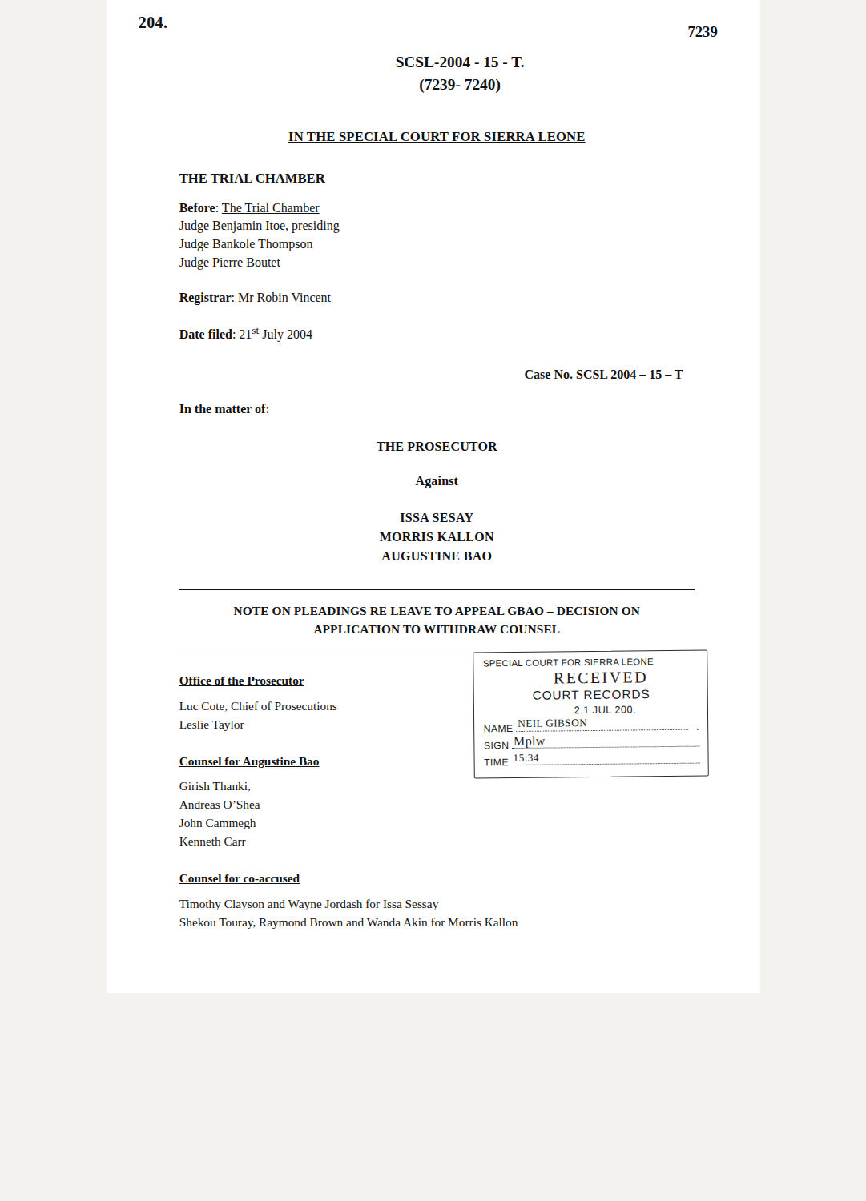204.
7239
SCSL-2004 - 15 - T. (7239- 7240)
IN THE SPECIAL COURT FOR SIERRA LEONE
THE TRIAL CHAMBER
Before: The Trial Chamber
Judge Benjamin Itoe, presiding
Judge Bankole Thompson
Judge Pierre Boutet
Registrar: Mr Robin Vincent
Date filed: 21st July 2004
Case No. SCSL 2004 – 15 – T
In the matter of:
THE PROSECUTOR
Against
ISSA SESAY
MORRIS KALLON
AUGUSTINE BAO
NOTE ON PLEADINGS RE LEAVE TO APPEAL GBAO – DECISION ON
APPLICATION TO WITHDRAW COUNSEL
SPECIAL COURT FOR SIERRA LEONE
RECEIVED
COURT RECORDS
2.1 JUL 200.
NAME NEIL GIBSON .
SIGN Mplw
TIME 15:34
Office of the Prosecutor
Luc Cote, Chief of Prosecutions
Leslie Taylor
Counsel for Augustine Bao
Girish Thanki,
Andreas O’Shea
John Cammegh
Kenneth Carr
Counsel for co-accused
Timothy Clayson and Wayne Jordash for Issa Sessay
Shekou Touray, Raymond Brown and Wanda Akin for Morris Kallon